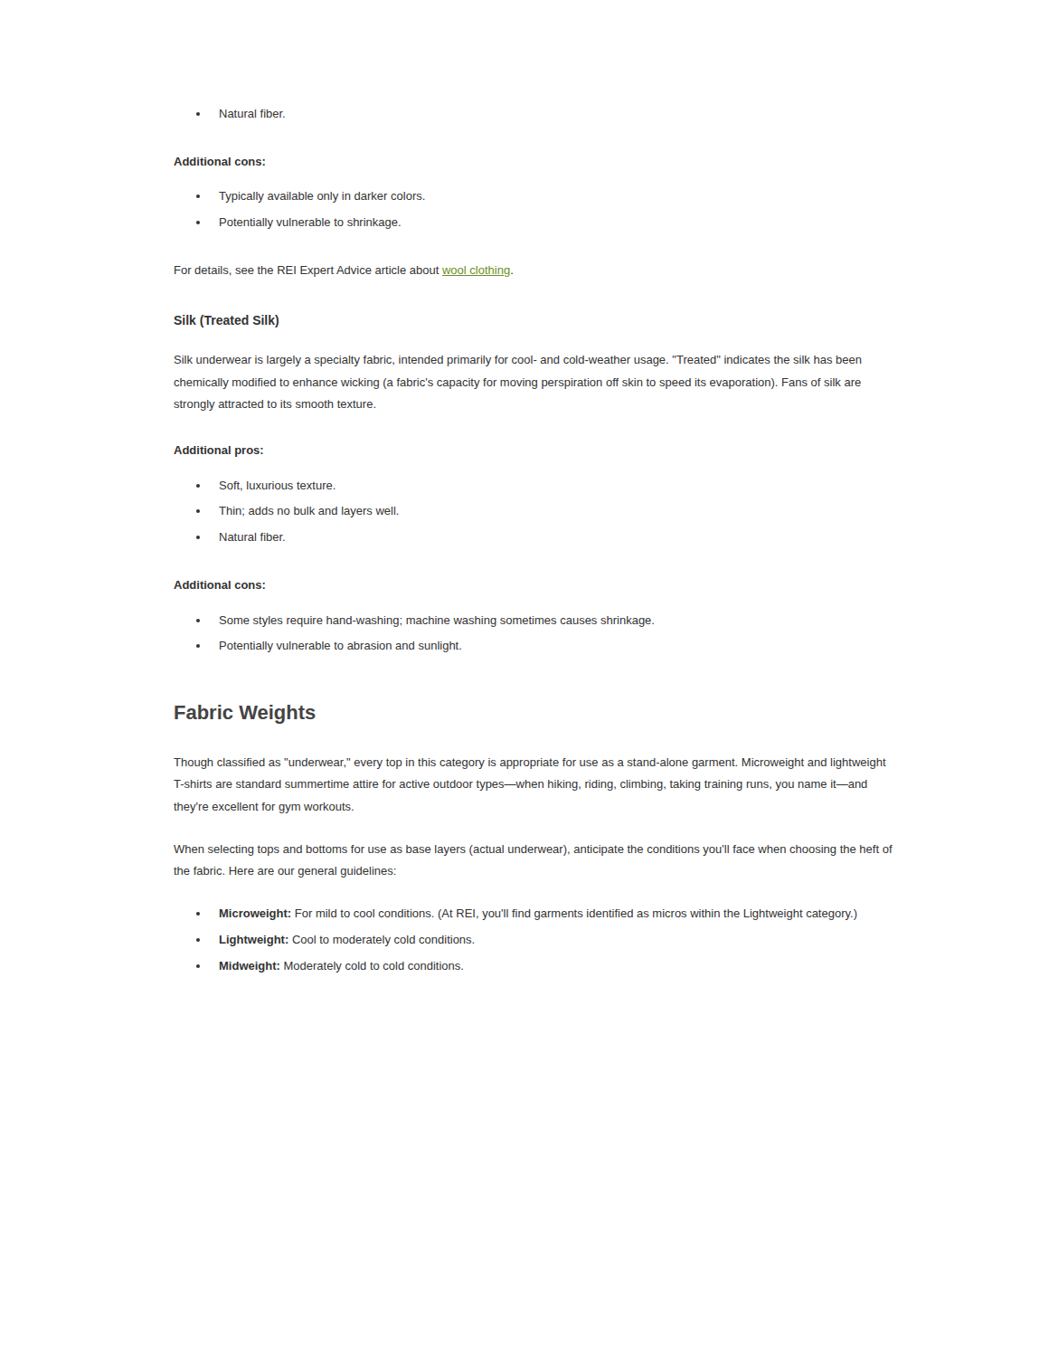Natural fiber.
Additional cons:
Typically available only in darker colors.
Potentially vulnerable to shrinkage.
For details, see the REI Expert Advice article about wool clothing.
Silk (Treated Silk)
Silk underwear is largely a specialty fabric, intended primarily for cool- and cold-weather usage. "Treated" indicates the silk has been chemically modified to enhance wicking (a fabric's capacity for moving perspiration off skin to speed its evaporation). Fans of silk are strongly attracted to its smooth texture.
Additional pros:
Soft, luxurious texture.
Thin; adds no bulk and layers well.
Natural fiber.
Additional cons:
Some styles require hand-washing; machine washing sometimes causes shrinkage.
Potentially vulnerable to abrasion and sunlight.
Fabric Weights
Though classified as "underwear," every top in this category is appropriate for use as a stand-alone garment. Microweight and lightweight T-shirts are standard summertime attire for active outdoor types—when hiking, riding, climbing, taking training runs, you name it—and they're excellent for gym workouts.
When selecting tops and bottoms for use as base layers (actual underwear), anticipate the conditions you'll face when choosing the heft of the fabric. Here are our general guidelines:
Microweight: For mild to cool conditions. (At REI, you'll find garments identified as micros within the Lightweight category.)
Lightweight: Cool to moderately cold conditions.
Midweight: Moderately cold to cold conditions.